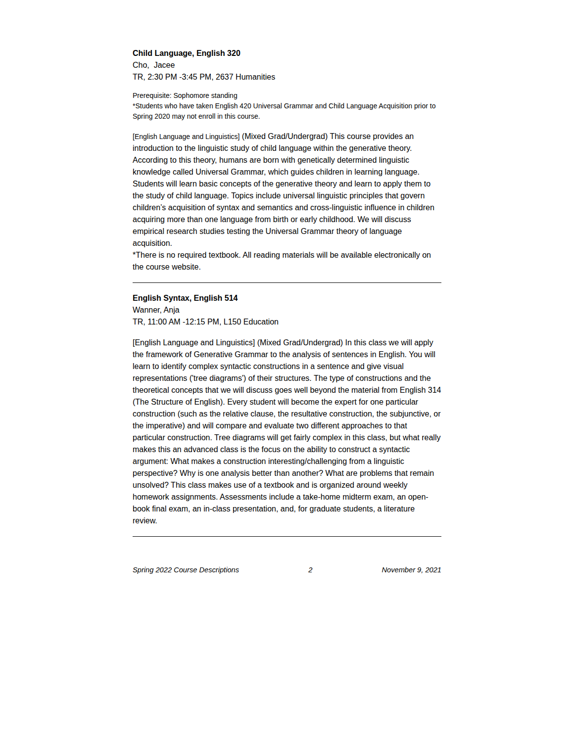Child Language, English 320
Cho, Jacee
TR, 2:30 PM -3:45 PM, 2637 Humanities
Prerequisite: Sophomore standing
*Students who have taken English 420 Universal Grammar and Child Language Acquisition prior to Spring 2020 may not enroll in this course.
[English Language and Linguistics] (Mixed Grad/Undergrad) This course provides an introduction to the linguistic study of child language within the generative theory. According to this theory, humans are born with genetically determined linguistic knowledge called Universal Grammar, which guides children in learning language. Students will learn basic concepts of the generative theory and learn to apply them to the study of child language. Topics include universal linguistic principles that govern children’s acquisition of syntax and semantics and cross-linguistic influence in children acquiring more than one language from birth or early childhood. We will discuss empirical research studies testing the Universal Grammar theory of language acquisition.
*There is no required textbook. All reading materials will be available electronically on the course website.
English Syntax, English 514
Wanner, Anja
TR, 11:00 AM -12:15 PM, L150 Education
[English Language and Linguistics] (Mixed Grad/Undergrad) In this class we will apply the framework of Generative Grammar to the analysis of sentences in English. You will learn to identify complex syntactic constructions in a sentence and give visual representations ('tree diagrams') of their structures. The type of constructions and the theoretical concepts that we will discuss goes well beyond the material from English 314 (The Structure of English). Every student will become the expert for one particular construction (such as the relative clause, the resultative construction, the subjunctive, or the imperative) and will compare and evaluate two different approaches to that particular construction. Tree diagrams will get fairly complex in this class, but what really makes this an advanced class is the focus on the ability to construct a syntactic argument: What makes a construction interesting/challenging from a linguistic perspective? Why is one analysis better than another? What are problems that remain unsolved? This class makes use of a textbook and is organized around weekly homework assignments. Assessments include a take-home midterm exam, an open-book final exam, an in-class presentation, and, for graduate students, a literature review.
Spring 2022 Course Descriptions 2 November 9, 2021